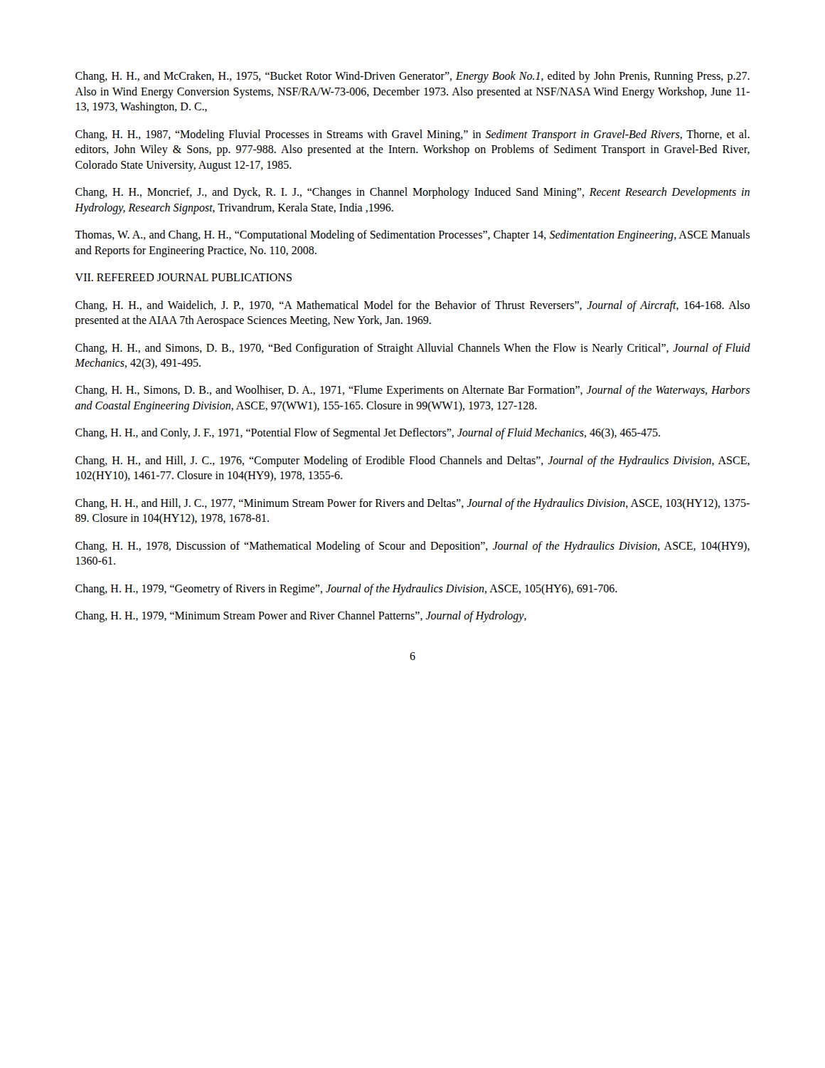Chang, H. H., and McCraken, H., 1975, “Bucket Rotor Wind-Driven Generator”, Energy Book No.1, edited by John Prenis, Running Press, p.27. Also in Wind Energy Conversion Systems, NSF/RA/W-73-006, December 1973. Also presented at NSF/NASA Wind Energy Workshop, June 11-13, 1973, Washington, D. C.,
Chang, H. H., 1987, “Modeling Fluvial Processes in Streams with Gravel Mining,” in Sediment Transport in Gravel-Bed Rivers, Thorne, et al. editors, John Wiley & Sons, pp. 977-988. Also presented at the Intern. Workshop on Problems of Sediment Transport in Gravel-Bed River, Colorado State University, August 12-17, 1985.
Chang, H. H., Moncrief, J., and Dyck, R. I. J., “Changes in Channel Morphology Induced Sand Mining”, Recent Research Developments in Hydrology, Research Signpost, Trivandrum, Kerala State, India ,1996.
Thomas, W. A., and Chang, H. H., “Computational Modeling of Sedimentation Processes”, Chapter 14, Sedimentation Engineering, ASCE Manuals and Reports for Engineering Practice, No. 110, 2008.
VII. REFEREED JOURNAL PUBLICATIONS
Chang, H. H., and Waidelich, J. P., 1970, “A Mathematical Model for the Behavior of Thrust Reversers”, Journal of Aircraft, 164-168. Also presented at the AIAA 7th Aerospace Sciences Meeting, New York, Jan. 1969.
Chang, H. H., and Simons, D. B., 1970, “Bed Configuration of Straight Alluvial Channels When the Flow is Nearly Critical”, Journal of Fluid Mechanics, 42(3), 491-495.
Chang, H. H., Simons, D. B., and Woolhiser, D. A., 1971, “Flume Experiments on Alternate Bar Formation”, Journal of the Waterways, Harbors and Coastal Engineering Division, ASCE, 97(WW1), 155-165. Closure in 99(WW1), 1973, 127-128.
Chang, H. H., and Conly, J. F., 1971, “Potential Flow of Segmental Jet Deflectors”, Journal of Fluid Mechanics, 46(3), 465-475.
Chang, H. H., and Hill, J. C., 1976, “Computer Modeling of Erodible Flood Channels and Deltas”, Journal of the Hydraulics Division, ASCE, 102(HY10), 1461-77. Closure in 104(HY9), 1978, 1355-6.
Chang, H. H., and Hill, J. C., 1977, “Minimum Stream Power for Rivers and Deltas”, Journal of the Hydraulics Division, ASCE, 103(HY12), 1375-89. Closure in 104(HY12), 1978, 1678-81.
Chang, H. H., 1978, Discussion of “Mathematical Modeling of Scour and Deposition”, Journal of the Hydraulics Division, ASCE, 104(HY9), 1360-61.
Chang, H. H., 1979, “Geometry of Rivers in Regime”, Journal of the Hydraulics Division, ASCE, 105(HY6), 691-706.
Chang, H. H., 1979, “Minimum Stream Power and River Channel Patterns”, Journal of Hydrology,
6